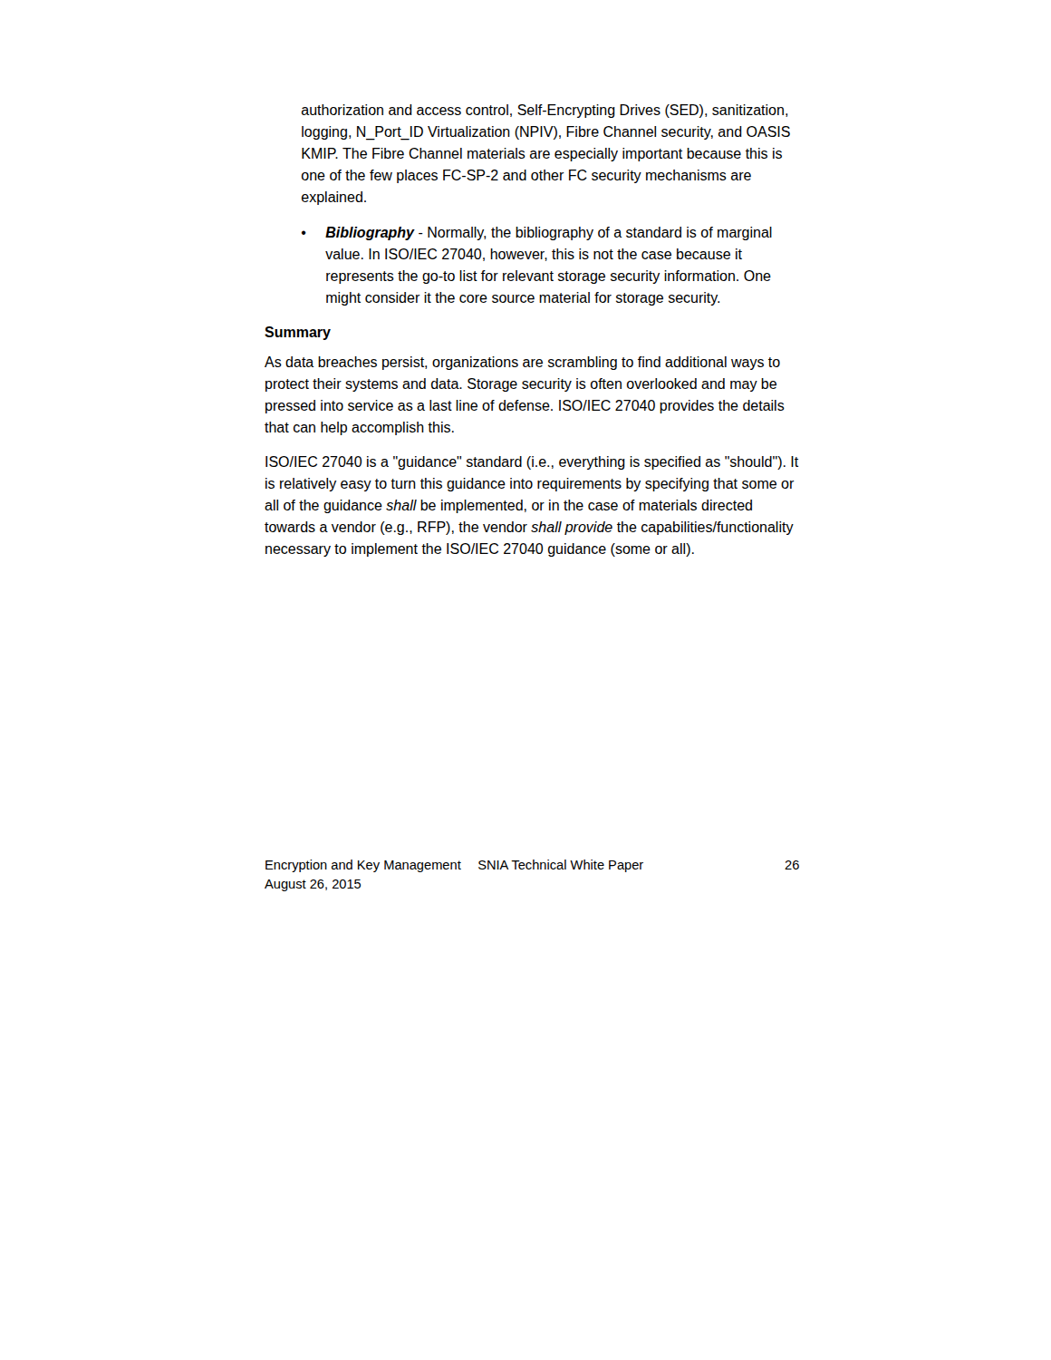authorization and access control, Self-Encrypting Drives (SED), sanitization, logging, N_Port_ID Virtualization (NPIV), Fibre Channel security, and OASIS KMIP. The Fibre Channel materials are especially important because this is one of the few places FC-SP-2 and other FC security mechanisms are explained.
Bibliography - Normally, the bibliography of a standard is of marginal value. In ISO/IEC 27040, however, this is not the case because it represents the go-to list for relevant storage security information. One might consider it the core source material for storage security.
Summary
As data breaches persist, organizations are scrambling to find additional ways to protect their systems and data. Storage security is often overlooked and may be pressed into service as a last line of defense. ISO/IEC 27040 provides the details that can help accomplish this.
ISO/IEC 27040 is a "guidance" standard (i.e., everything is specified as "should"). It is relatively easy to turn this guidance into requirements by specifying that some or all of the guidance shall be implemented, or in the case of materials directed towards a vendor (e.g., RFP), the vendor shall provide the capabilities/functionality necessary to implement the ISO/IEC 27040 guidance (some or all).
Encryption and Key Management
SNIA Technical White Paper
26
August 26, 2015